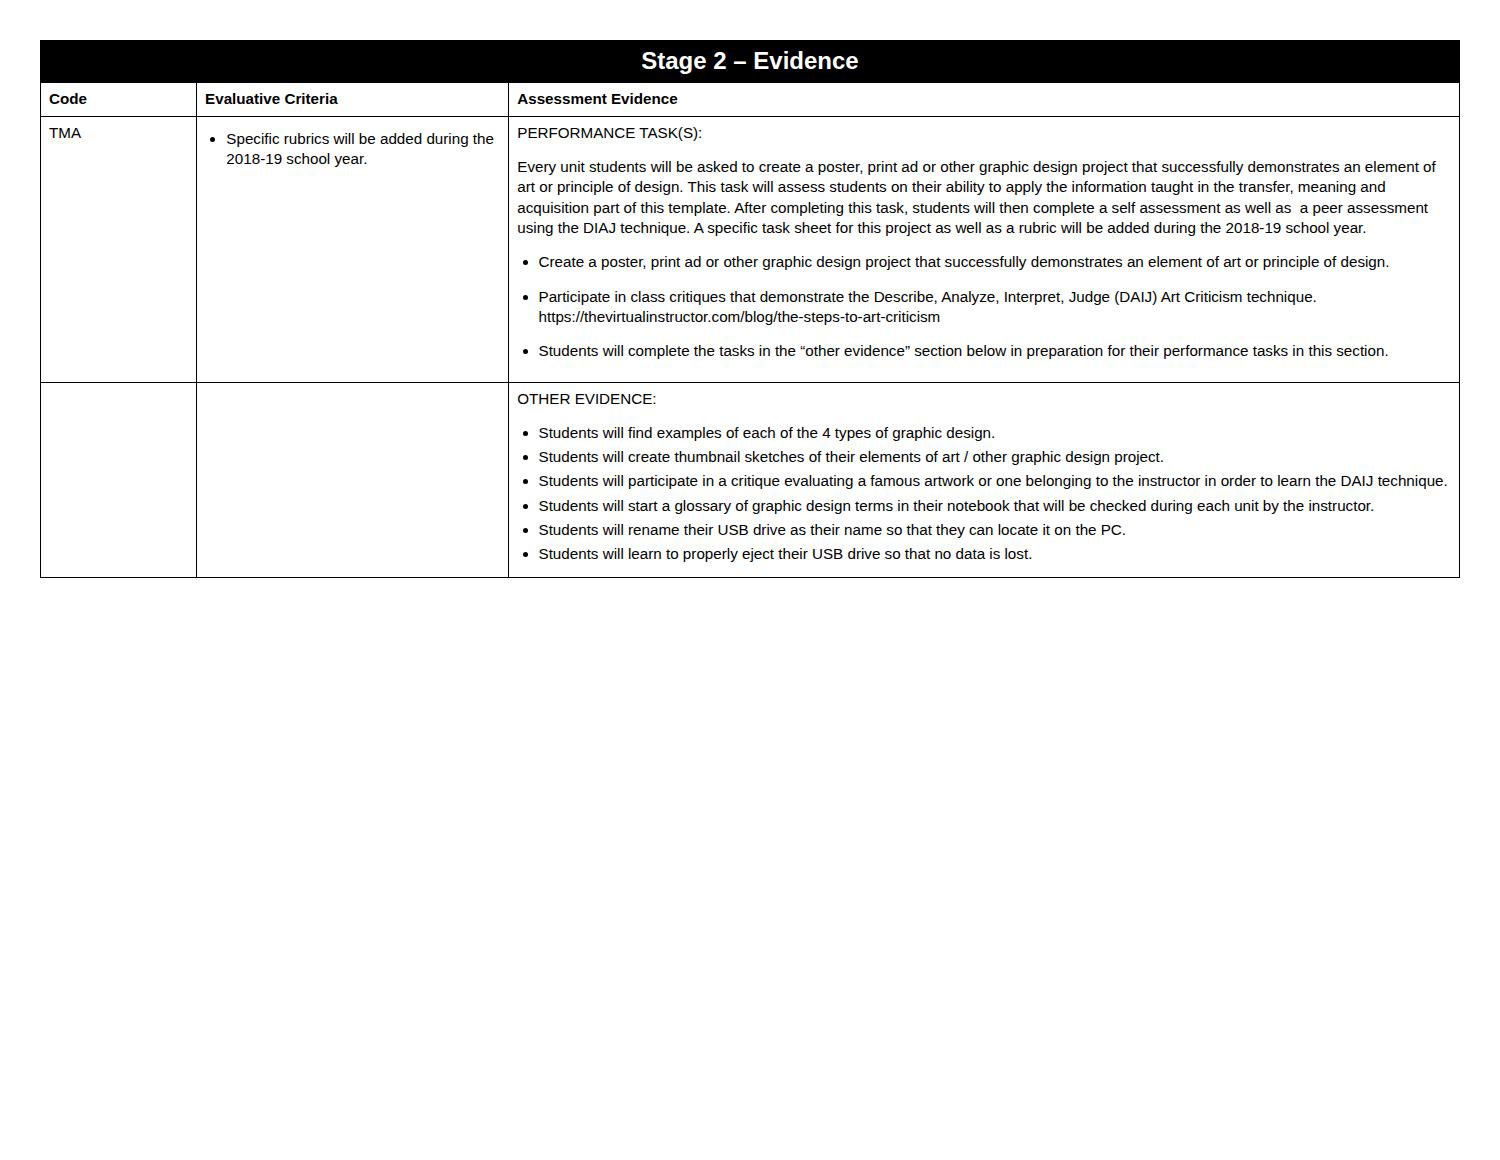Stage 2 – Evidence
| Code | Evaluative Criteria | Assessment Evidence |
| --- | --- | --- |
| TMA | Specific rubrics will be added during the 2018-19 school year. | PERFORMANCE TASK(S): Every unit students will be asked to create a poster, print ad or other graphic design project that successfully demonstrates an element of art or principle of design. This task will assess students on their ability to apply the information taught in the transfer, meaning and acquisition part of this template. After completing this task, students will then complete a self assessment as well as a peer assessment using the DIAJ technique. A specific task sheet for this project as well as a rubric will be added during the 2018-19 school year. Create a poster, print ad or other graphic design project that successfully demonstrates an element of art or principle of design. Participate in class critiques that demonstrate the Describe, Analyze, Interpret, Judge (DAIJ) Art Criticism technique. https://thevirtualinstructor.com/blog/the-steps-to-art-criticism Students will complete the tasks in the “other evidence” section below in preparation for their performance tasks in this section. |
| | | OTHER EVIDENCE: Students will find examples of each of the 4 types of graphic design. Students will create thumbnail sketches of their elements of art / other graphic design project. Students will participate in a critique evaluating a famous artwork or one belonging to the instructor in order to learn the DAIJ technique. Students will start a glossary of graphic design terms in their notebook that will be checked during each unit by the instructor. Students will rename their USB drive as their name so that they can locate it on the PC. Students will learn to properly eject their USB drive so that no data is lost. |